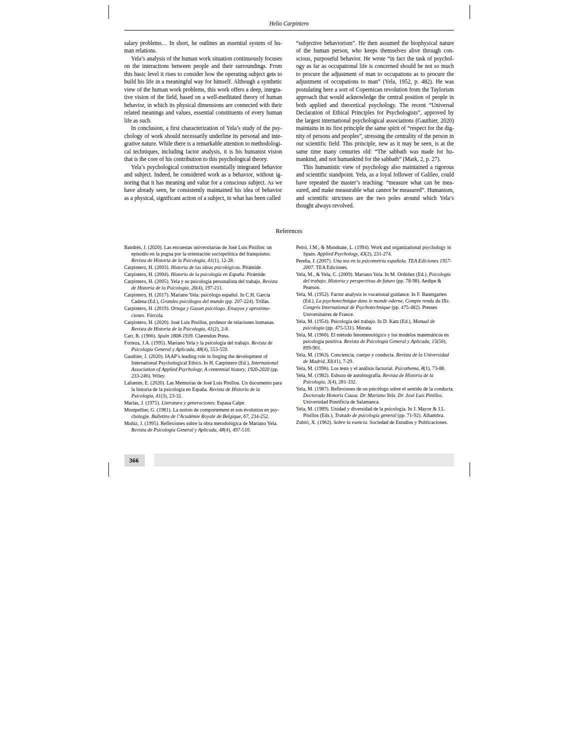Helio Carpintero
salary problems… In short, he outlines an essential system of human relations.
Yela’s analysis of the human work situation continuously focuses on the interactions between people and their surroundings. From this basic level it rises to consider how the operating subject gets to build his life in a meaningful way for himself. Although a synthetic view of the human work problems, this work offers a deep, integrative vision of the field, based on a well-meditated theory of human behavior, in which its physical dimensions are connected with their related meanings and values, essential constituents of every human life as such.
In conclusion, a first characterization of Yela’s study of the psychology of work should necessarily underline its personal and integrative nature. While there is a remarkable attention to methodological techniques, including factor analysis, it is his humanist vision that is the core of his contribution to this psychological theory.
Yela’s psychological construction essentially integrated behavior and subject. Indeed, he considered work as a behavior, without ignoring that it has meaning and value for a conscious subject. As we have already seen, he consistently maintained his idea of behavior as a physical, significant action of a subject, in what has been called
“subjective behaviorism”. He then assumed the biophysical nature of the human person, who keeps themselves alive through conscious, purposeful behavior. He wrote “in fact the task of psychology as far as occupational life is concerned should be not so much to procure the adjustment of man to occupations as to procure the adjustment of occupations to man” (Yela, 1952, p. 482). He was postulating here a sort of Copernican revolution from the Taylorism approach that would acknowledge the central position of people in both applied and theoretical psychology. The recent “Universal Declaration of Ethical Principles for Psychologists”, approved by the largest international psychological associations (Gauthier, 2020) maintains in its first principle the same spirit of “respect for the dignity of persons and peoples”, stressing the centrality of the person in our scientific field. This principle, new as it may be seen, is at the same time many centuries old: “The sabbath was made for humankind, and not humankind for the sabbath” (Mark, 2, p. 27).
This humanistic view of psychology also maintained a rigorous and scientific standpoint. Yela, as a loyal follower of Galileo, could have repeated the master’s teaching: “measure what can be measured, and make measurable what cannot be measured”. Humanism, and scientific strictness are the two poles around which Yela’s thought always revolved.
References
Bandrés, J. (2020). Las encuestas universitarias de José Luis Pinillos: un episodio en la pugna por la orientación sociopolítica del franquismo. Revista de Historia de la Psicología, 41(1), 12-28.
Carpintero, H. (2003). Historia de las ideas psicológicas. Pirámide.
Carpintero, H. (2004). Historia de la psicología en España. Pirámide.
Carpintero, H. (2005). Yela y su psicología personalista del trabajo. Revista de Historia de la Psicología, 26(4), 197-211.
Carpintero, H. (2017). Mariano Yela: psicólogo español. In C.H. García Cadena (Ed.), Grandes psicólogos del mundo (pp. 207-224). Trillas.
Carpintero, H. (2019). Ortega y Gasset psicólogo. Ensayos y aproximaciones. Fórcola.
Carpintero, H. (2020). José Luis Pinillos, profesor de relaciones humanas. Revista de Historia de la Psicología, 41(2), 2-8.
Carr, R. (1966). Spain 1808-1939. Clarendon Press.
Forteza, J.A. (1995). Mariano Yela y la psicología del trabajo. Revista de Psicología General y Aplicada, 48(4), 553-559.
Gauthier, J. (2020). IAAP’s leading role in forging the development of International Psychological Ethics. In H. Carpintero (Ed.), International Association of Applied Psychology, A centennial history, 1920-2020 (pp. 233-246). Wiley.
Lafuente, E. (2020). Las Memorias de José Luis Pinillos. Un documento para la historia de la psicología en España. Revista de Historia de la Psicología, 41(3), 23-32.
Marías, J. (1975). Literatura y generaciones. Espasa Calpe.
Montpellier, G. (1981). La notion de comportement et son évolution en psychologie. Bulletins de l’Académie Royale de Belgique, 67, 234-252.
Muñiz, J. (1995). Reflexiones sobre la obra metodológica de Mariano Yela. Revista de Psicología General y Aplicada, 48(4), 497-510.
Peiró, J.M., & Munduate, L. (1994). Work and organizational psychology in Spain. Applied Psychology, 43(2), 231-274.
Pereña, J. (2007). Una tea en la psicometría española. TEA Ediciones 1957-2007. TEA Ediciones.
Yela, M., & Yela, C. (2009). Mariano Yela. In M. Ordóñez (Ed.), Psicología del trabajo. Historia y perspectivas de futuro (pp. 78-98). Aedipe & Pearson.
Yela, M. (1952). Factor analysis in vocational guidance. In F. Baumgarten (Ed.), La psychotechnique dans le monde oderne, Compte rendu du IXe. Congrès International de Psychotechnique (pp. 475-482). Presses Universitaires de France.
Yela, M. (1954). Psicología del trabajo. In D. Katz (Ed.), Manual de psicología (pp. 475-531). Morata.
Yela, M. (1960). El método fenomenológico y los modelos matemáticos en psicología positiva. Revista de Psicología General y Aplicada, 15(56), 899-901.
Yela, M. (1963). Conciencia, cuerpo y conducta. Revista de la Universidad de Madrid, XI(41), 7-29.
Yela, M. (1996). Los tests y el análisis factorial. Psicothema, 8(1), 73-88.
Yela, M. (1982). Esbozo de autobiografía. Revista de Historia de la Psicología, 3(4), 281-332.
Yela, M. (1987). Reflexiones de un psicólogo sobre el sentido de la conducta. Doctorado Honoris Causa. Dr. Mariano Yela. Dr. José Luis Pinillos. Universidad Pontificia de Salamanca.
Yela, M. (1989). Unidad y diversidad de la psicología. In J. Mayor & J.L. Pinillos (Eds.), Tratado de psicología general (pp. 71-92). Alhambra.
Zubiri, X. (1962). Sobre la esencia. Sociedad de Estudios y Publicaciones.
366